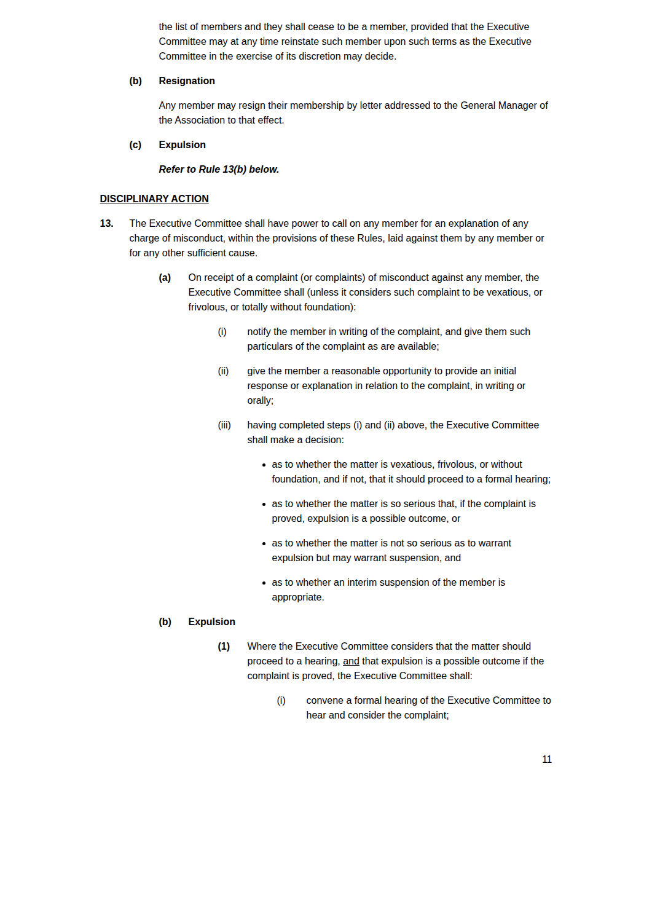the list of members and they shall cease to be a member, provided that the Executive Committee may at any time reinstate such member upon such terms as the Executive Committee in the exercise of its discretion may decide.
(b)
Resignation
Any member may resign their membership by letter addressed to the General Manager of the Association to that effect.
(c)
Expulsion
Refer to Rule 13(b) below.
DISCIPLINARY ACTION
13.
The Executive Committee shall have power to call on any member for an explanation of any charge of misconduct, within the provisions of these Rules, laid against them by any member or for any other sufficient cause.
(a)
On receipt of a complaint (or complaints) of misconduct against any member, the Executive Committee shall (unless it considers such complaint to be vexatious, or frivolous, or totally without foundation):
(i)
notify the member in writing of the complaint, and give them such particulars of the complaint as are available;
(ii)
give the member a reasonable opportunity to provide an initial response or explanation in relation to the complaint, in writing or orally;
(iii)
having completed steps (i) and (ii) above, the Executive Committee shall make a decision:
as to whether the matter is vexatious, frivolous, or without foundation, and if not, that it should proceed to a formal hearing;
as to whether the matter is so serious that, if the complaint is proved, expulsion is a possible outcome, or
as to whether the matter is not so serious as to warrant expulsion but may warrant suspension, and
as to whether an interim suspension of the member is appropriate.
(b)
Expulsion
(1)
Where the Executive Committee considers that the matter should proceed to a hearing, and that expulsion is a possible outcome if the complaint is proved, the Executive Committee shall:
(i)
convene a formal hearing of the Executive Committee to hear and consider the complaint;
11